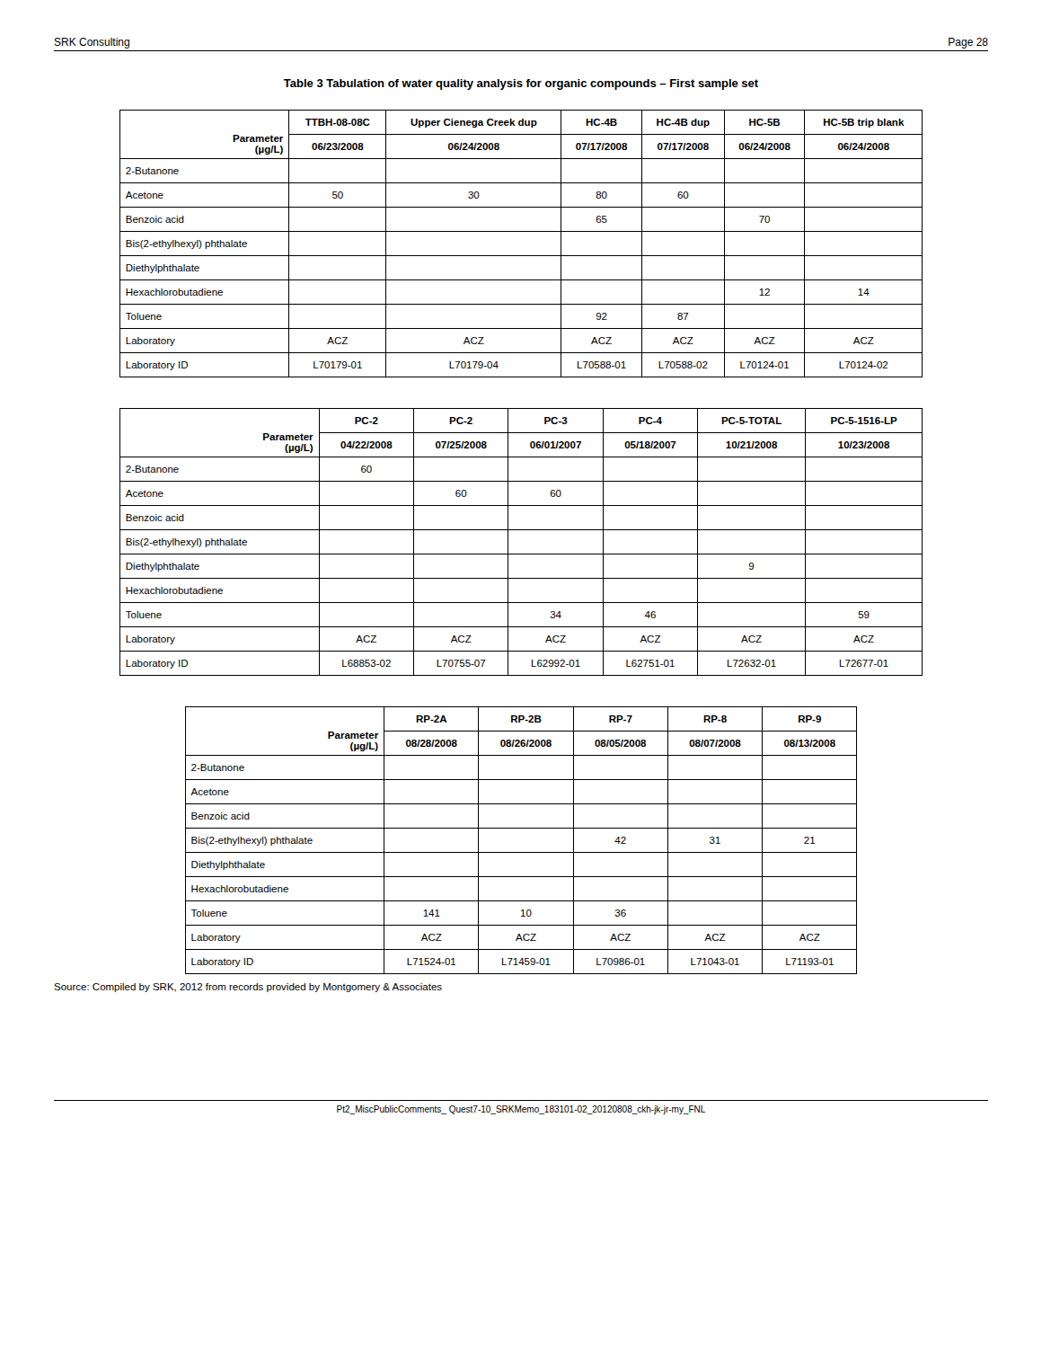SRK Consulting
Page 28
Table 3 Tabulation of water quality analysis for organic compounds – First sample set
| Parameter (µg/L) | TTBH-08-08C | Upper Cienega Creek dup | HC-4B | HC-4B dup | HC-5B | HC-5B trip blank |
| --- | --- | --- | --- | --- | --- | --- |
| 06/23/2008 | 06/24/2008 | 07/17/2008 | 07/17/2008 | 06/24/2008 | 06/24/2008 |
| 2-Butanone | | | | | | |
| Acetone | 50 | 30 | 80 | 60 | | |
| Benzoic acid | | | 65 | | 70 | |
| Bis(2-ethylhexyl) phthalate | | | | | | |
| Diethylphthalate | | | | | | |
| Hexachlorobutadiene | | | | | 12 | 14 |
| Toluene | | | 92 | 87 | | |
| Laboratory | ACZ | ACZ | ACZ | ACZ | ACZ | ACZ |
| Laboratory ID | L70179-01 | L70179-04 | L70588-01 | L70588-02 | L70124-01 | L70124-02 |
| Parameter (µg/L) | PC-2 | PC-2 | PC-3 | PC-4 | PC-5-TOTAL | PC-5-1516-LP |
| --- | --- | --- | --- | --- | --- | --- |
| 04/22/2008 | 07/25/2008 | 06/01/2007 | 05/18/2007 | 10/21/2008 | 10/23/2008 |
| 2-Butanone | 60 | | | | | |
| Acetone | | 60 | 60 | | | |
| Benzoic acid | | | | | | |
| Bis(2-ethylhexyl) phthalate | | | | | | |
| Diethylphthalate | | | | | 9 | |
| Hexachlorobutadiene | | | | | | |
| Toluene | | | 34 | 46 | | 59 |
| Laboratory | ACZ | ACZ | ACZ | ACZ | ACZ | ACZ |
| Laboratory ID | L68853-02 | L70755-07 | L62992-01 | L62751-01 | L72632-01 | L72677-01 |
| Parameter (µg/L) | RP-2A | RP-2B | RP-7 | RP-8 | RP-9 |
| --- | --- | --- | --- | --- | --- |
| 08/28/2008 | 08/26/2008 | 08/05/2008 | 08/07/2008 | 08/13/2008 |
| 2-Butanone | | | | | |
| Acetone | | | | | |
| Benzoic acid | | | | | |
| Bis(2-ethylhexyl) phthalate | | | 42 | 31 | 21 |
| Diethylphthalate | | | | | |
| Hexachlorobutadiene | | | | | |
| Toluene | 141 | 10 | 36 | | |
| Laboratory | ACZ | ACZ | ACZ | ACZ | ACZ |
| Laboratory ID | L71524-01 | L71459-01 | L70986-01 | L71043-01 | L71193-01 |
Source: Compiled by SRK, 2012 from records provided by Montgomery & Associates
Pt2_MiscPublicComments_ Quest7-10_SRKMemo_183101-02_20120808_ckh-jk-jr-my_FNL